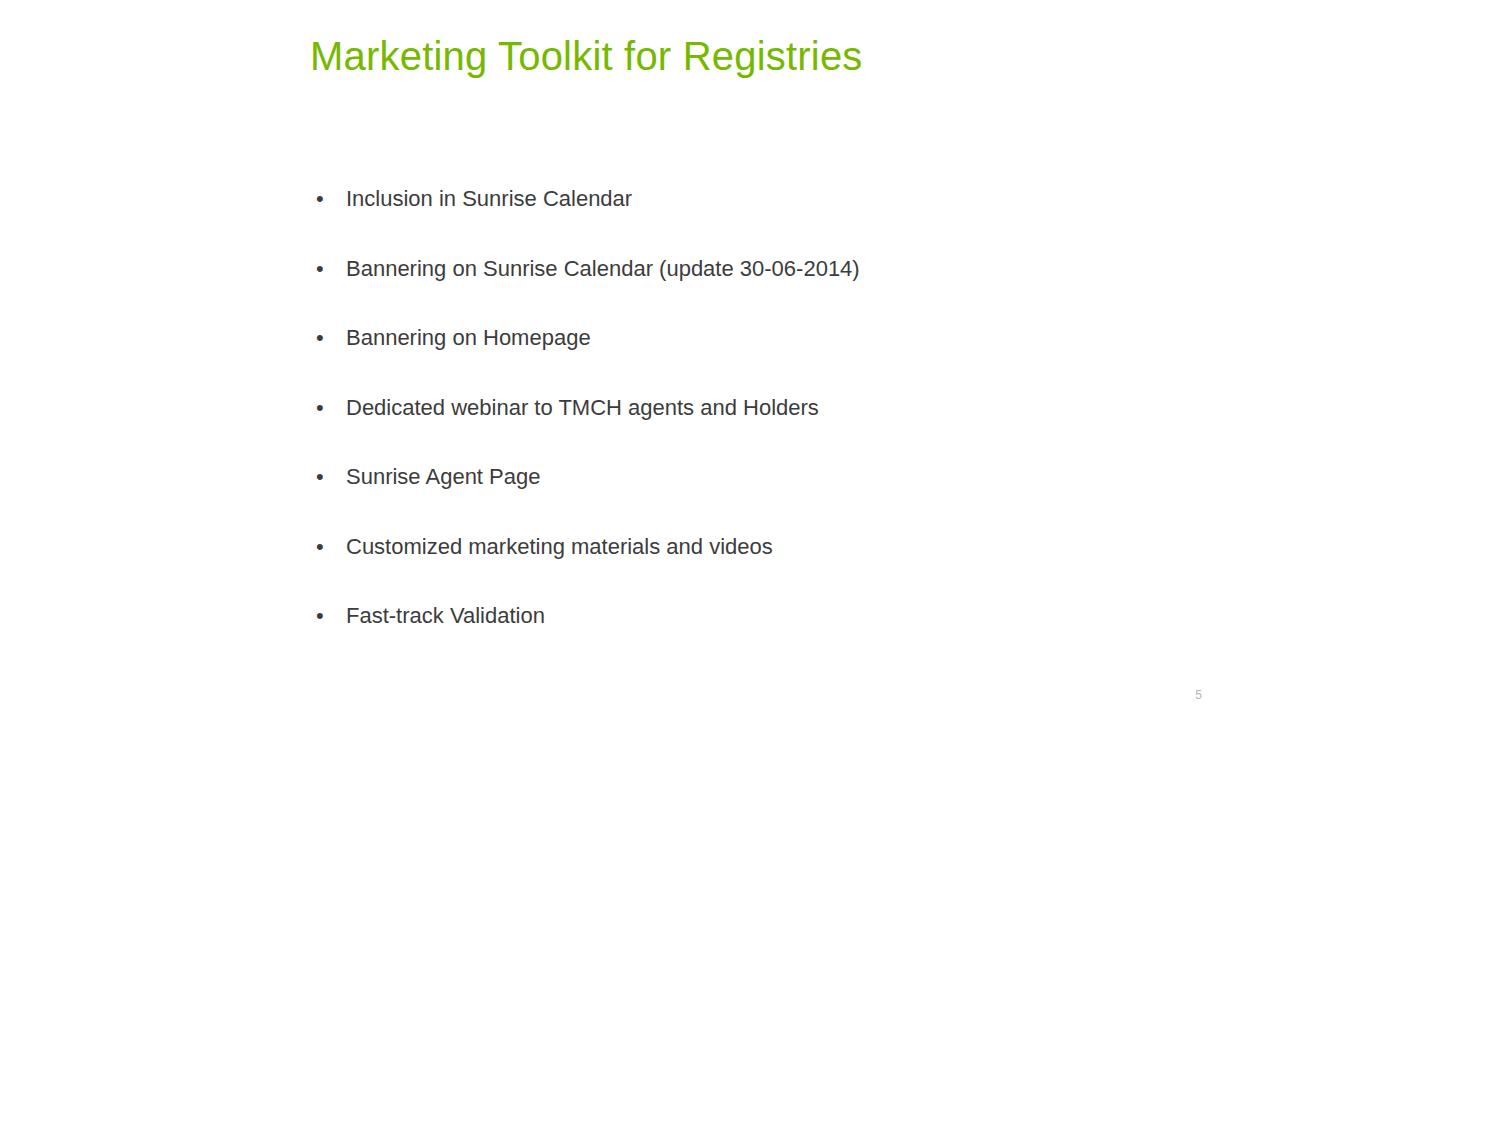Marketing Toolkit for Registries
Inclusion in Sunrise Calendar
Bannering on Sunrise Calendar (update 30-06-2014)
Bannering on Homepage
Dedicated webinar to TMCH agents and Holders
Sunrise Agent Page
Customized marketing materials and videos
Fast-track Validation
5